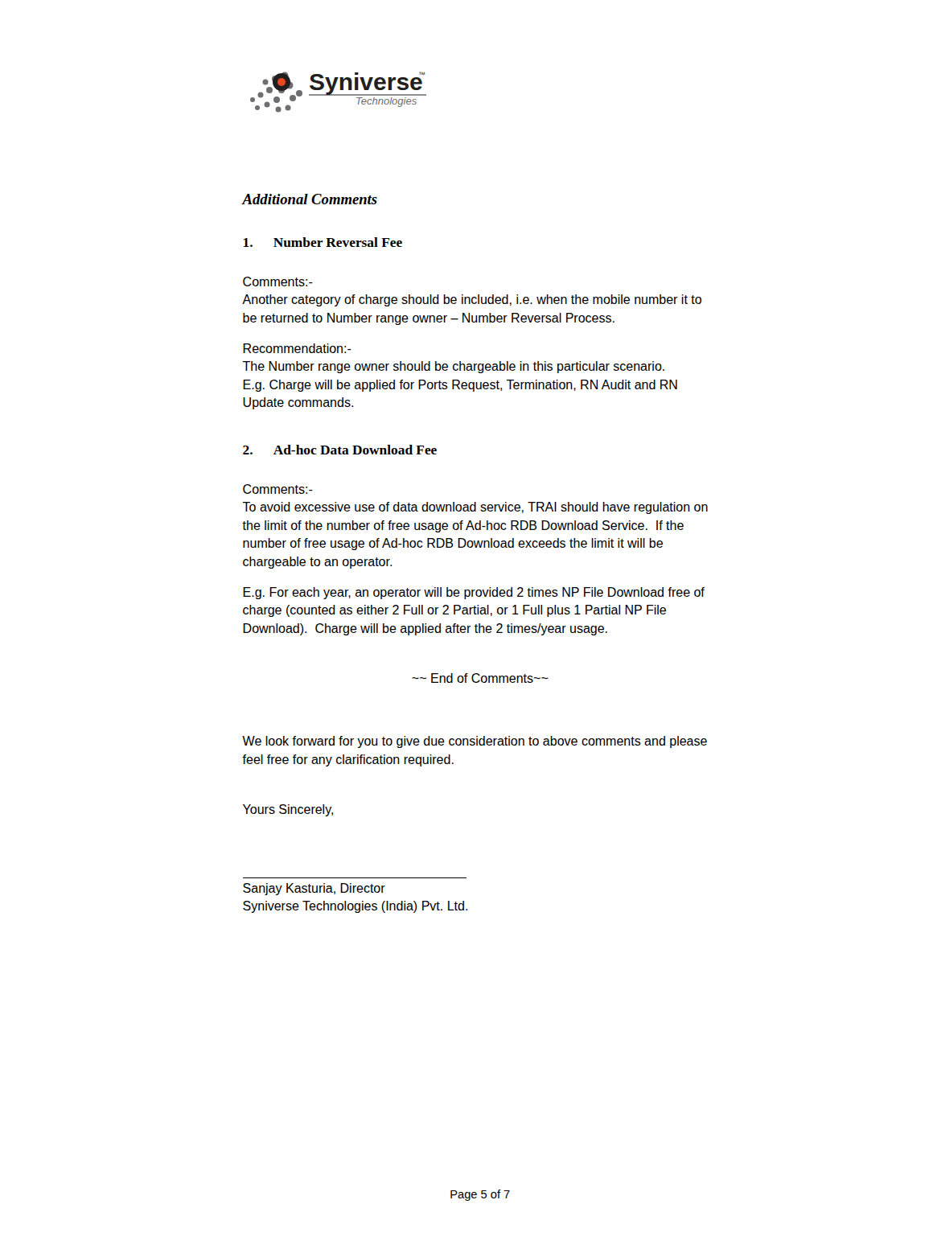Syniverse Syniverse ™ Technologies
Additional Comments
1. Number Reversal Fee
Comments:-
Another category of charge should be included, i.e. when the mobile number it to be returned to Number range owner – Number Reversal Process.
Recommendation:-
The Number range owner should be chargeable in this particular scenario.
E.g. Charge will be applied for Ports Request, Termination, RN Audit and RN Update commands.
2. Ad-hoc Data Download Fee
Comments:-
To avoid excessive use of data download service, TRAI should have regulation on the limit of the number of free usage of Ad-hoc RDB Download Service. If the number of free usage of Ad-hoc RDB Download exceeds the limit it will be chargeable to an operator.
E.g. For each year, an operator will be provided 2 times NP File Download free of charge (counted as either 2 Full or 2 Partial, or 1 Full plus 1 Partial NP File Download). Charge will be applied after the 2 times/year usage.
~~ End of Comments~~
We look forward for you to give due consideration to above comments and please feel free for any clarification required.
Yours Sincerely,
Sanjay Kasturia, Director
Syniverse Technologies (India) Pvt. Ltd.
Page 5 of 7